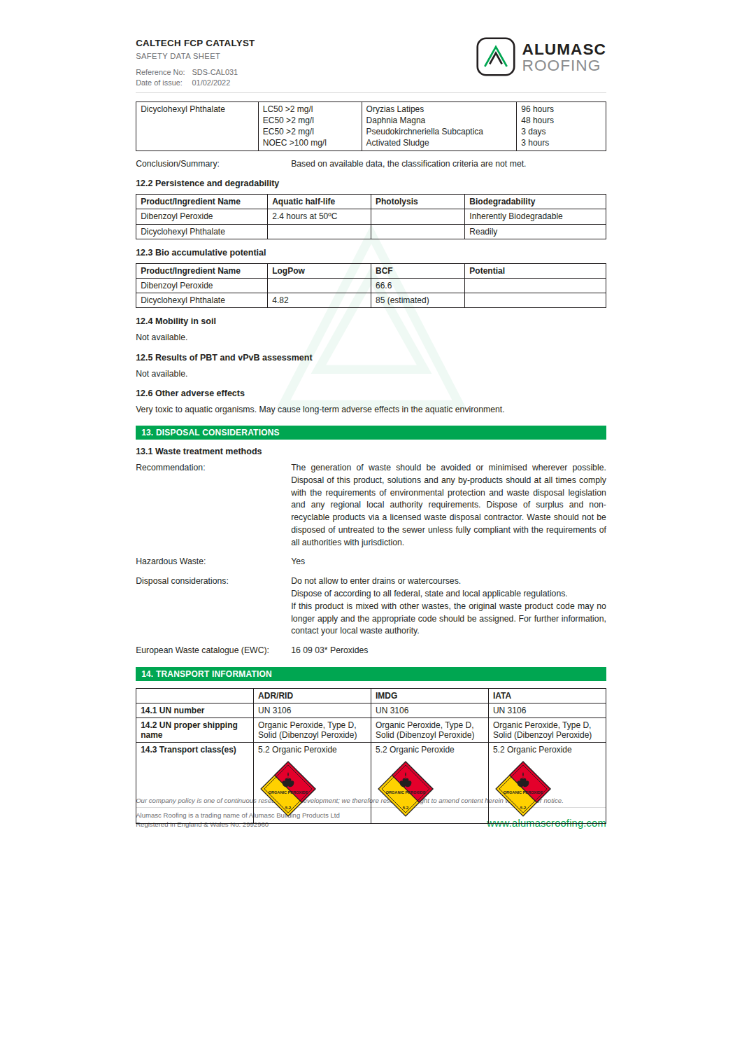CALTECH FCP CATALYST
SAFETY DATA SHEET
| Reference No: | SDS-CAL031 |
| Date of issue: | 01/02/2022 |
ALUMASC ROOFING
| Dicyclohexyl Phthalate | LC50 >2 mg/l EC50 >2 mg/l EC50 >2 mg/l NOEC >100 mg/l | Oryzias Latipes Daphnia Magna Pseudokirchneriella Subcaptica Activated Sludge | 96 hours 48 hours 3 days 3 hours |
Conclusion/Summary:
Based on available data, the classification criteria are not met.
12.2 Persistence and degradability
| Product/Ingredient Name | Aquatic half-life | Photolysis | Biodegradability |
| --- | --- | --- | --- |
| Dibenzoyl Peroxide | 2.4 hours at 50ºC | | Inherently Biodegradable |
| Dicyclohexyl Phthalate | | | Readily |
12.3 Bio accumulative potential
| Product/Ingredient Name | LogPow | BCF | Potential |
| --- | --- | --- | --- |
| Dibenzoyl Peroxide | | 66.6 | |
| Dicyclohexyl Phthalate | 4.82 | 85 (estimated) | |
12.4 Mobility in soil
Not available.
12.5 Results of PBT and vPvB assessment
Not available.
12.6 Other adverse effects
Very toxic to aquatic organisms. May cause long-term adverse effects in the aquatic environment.
13. DISPOSAL CONSIDERATIONS
13.1 Waste treatment methods
Recommendation:
The generation of waste should be avoided or minimised wherever possible. Disposal of this product, solutions and any by-products should at all times comply with the requirements of environmental protection and waste disposal legislation and any regional local authority requirements. Dispose of surplus and non-recyclable products via a licensed waste disposal contractor. Waste should not be disposed of untreated to the sewer unless fully compliant with the requirements of all authorities with jurisdiction.
Hazardous Waste:
Yes
Disposal considerations:
Do not allow to enter drains or watercourses.
Dispose of according to all federal, state and local applicable regulations.
If this product is mixed with other wastes, the original waste product code may no longer apply and the appropriate code should be assigned. For further information, contact your local waste authority.
European Waste catalogue (EWC):
16 09 03* Peroxides
14. TRANSPORT INFORMATION
| | ADR/RID | IMDG | IATA |
| --- | --- | --- | --- |
| 14.1 UN number | UN 3106 | UN 3106 | UN 3106 |
| 14.2 UN proper shipping name | Organic Peroxide, Type D, Solid (Dibenzoyl Peroxide) | Organic Peroxide, Type D, Solid (Dibenzoyl Peroxide) | Organic Peroxide, Type D, Solid (Dibenzoyl Peroxide) |
| 14.3 Transport class(es) | 5.2 Organic Peroxide ORGANIC PEROXIDE 5.2 | 5.2 Organic Peroxide ORGANIC PEROXIDE 5.2 | 5.2 Organic Peroxide ORGANIC PEROXIDE 5.2 |
Our company policy is one of continuous research and development; we therefore reserve the right to amend content herein without prior notice.
Alumasc Roofing is a trading name of Alumasc Building Products Ltd
Registered in England & Wales No: 2992960
www.alumascroofing.com